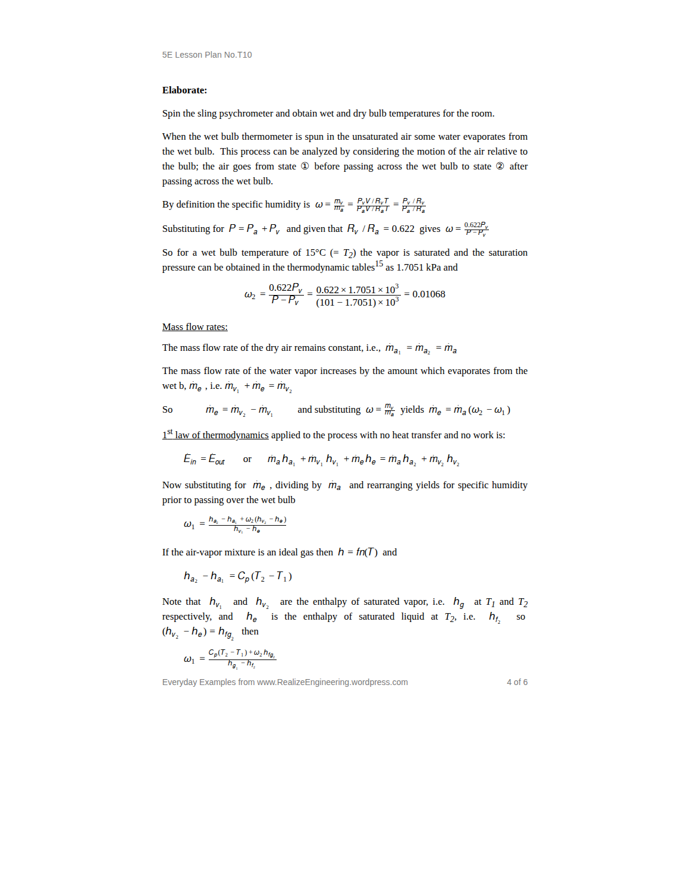5E Lesson Plan No.T10
Elaborate:
Spin the sling psychrometer and obtain wet and dry bulb temperatures for the room.
When the wet bulb thermometer is spun in the unsaturated air some water evaporates from the wet bulb. This process can be analyzed by considering the motion of the air relative to the bulb; the air goes from state ① before passing across the wet bulb to state ② after passing across the wet bulb.
By definition the specific humidity is ω= mvma = PvV/RvT PaV/RaT = Pv/Rv Pa/Ra
Substituting for P=Pa+Pv and given that Rv/Ra=0.622 gives ω= 0.622Pv P−Pv
So for a wet bulb temperature of 15°C (= T2) the vapor is saturated and the saturation pressure can be obtained in the thermodynamic tables15 as 1.7051 kPa and
ω2= 0.622Pv P−Pv = 0.622×1.7051×103 (101−1.7051)×103 =0.01068
Mass flow rates:
The mass flow rate of the dry air remains constant, i.e., m˙a1 = m˙a2 = m˙a
The mass flow rate of the water vapor increases by the amount which evaporates from the wet b, m˙e , i.e. m˙v1 + m˙e = m˙v2
So m˙e = m˙v2 − m˙v1 and substituting ω= mvma yields m˙e = m˙a ( ω2−ω1 )
1st law of thermodynamics applied to the process with no heat transfer and no work is:
E˙in = E˙out or m˙a ha1 + m˙v1 hv1 + m˙e he = m˙a ha2 + m˙v2 hv2
Now substituting for m˙e , dividing by m˙a and rearranging yields for specific humidity prior to passing over the wet bulb
ω1= ha2 − ha1 + ω2 ( hv2 − he ) hv1 − he
If the air-vapor mixture is an ideal gas then h=fn(T) and
ha2 − ha1 = Cp ( T2−T1 )
Note that hv1 and hv2 are the enthalpy of saturated vapor, i.e. hg at T1 and T2 respectively, and he is the enthalpy of saturated liquid at T2, i.e. hf2 so ( hv2 − he ) = hfg2 then
ω1= Cp ( T2−T1 ) + ω2 hfg2 hg1 − hf2
Everyday Examples from www.RealizeEngineering.wordpress.com 4 of 6